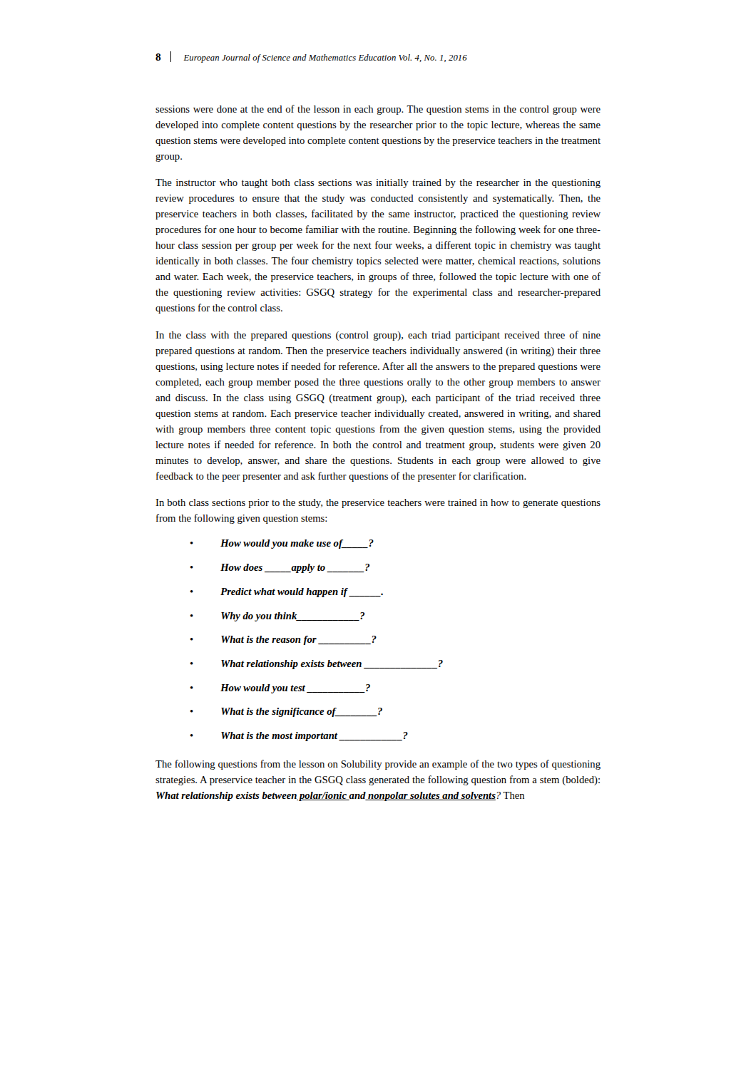8 European Journal of Science and Mathematics Education Vol. 4, No. 1, 2016
sessions were done at the end of the lesson in each group. The question stems in the control group were developed into complete content questions by the researcher prior to the topic lecture, whereas the same question stems were developed into complete content questions by the preservice teachers in the treatment group.
The instructor who taught both class sections was initially trained by the researcher in the questioning review procedures to ensure that the study was conducted consistently and systematically. Then, the preservice teachers in both classes, facilitated by the same instructor, practiced the questioning review procedures for one hour to become familiar with the routine. Beginning the following week for one three-hour class session per group per week for the next four weeks, a different topic in chemistry was taught identically in both classes. The four chemistry topics selected were matter, chemical reactions, solutions and water. Each week, the preservice teachers, in groups of three, followed the topic lecture with one of the questioning review activities: GSGQ strategy for the experimental class and researcher-prepared questions for the control class.
In the class with the prepared questions (control group), each triad participant received three of nine prepared questions at random. Then the preservice teachers individually answered (in writing) their three questions, using lecture notes if needed for reference. After all the answers to the prepared questions were completed, each group member posed the three questions orally to the other group members to answer and discuss. In the class using GSGQ (treatment group), each participant of the triad received three question stems at random. Each preservice teacher individually created, answered in writing, and shared with group members three content topic questions from the given question stems, using the provided lecture notes if needed for reference. In both the control and treatment group, students were given 20 minutes to develop, answer, and share the questions. Students in each group were allowed to give feedback to the peer presenter and ask further questions of the presenter for clarification.
In both class sections prior to the study, the preservice teachers were trained in how to generate questions from the following given question stems:
How would you make use of_____?
How does _____apply to _______?
Predict what would happen if ______.
Why do you think____________?
What is the reason for __________?
What relationship exists between ______________?
How would you test ___________?
What is the significance of________?
What is the most important ____________?
The following questions from the lesson on Solubility provide an example of the two types of questioning strategies. A preservice teacher in the GSGQ class generated the following question from a stem (bolded): What relationship exists between polar/ionic and nonpolar solutes and solvents? Then